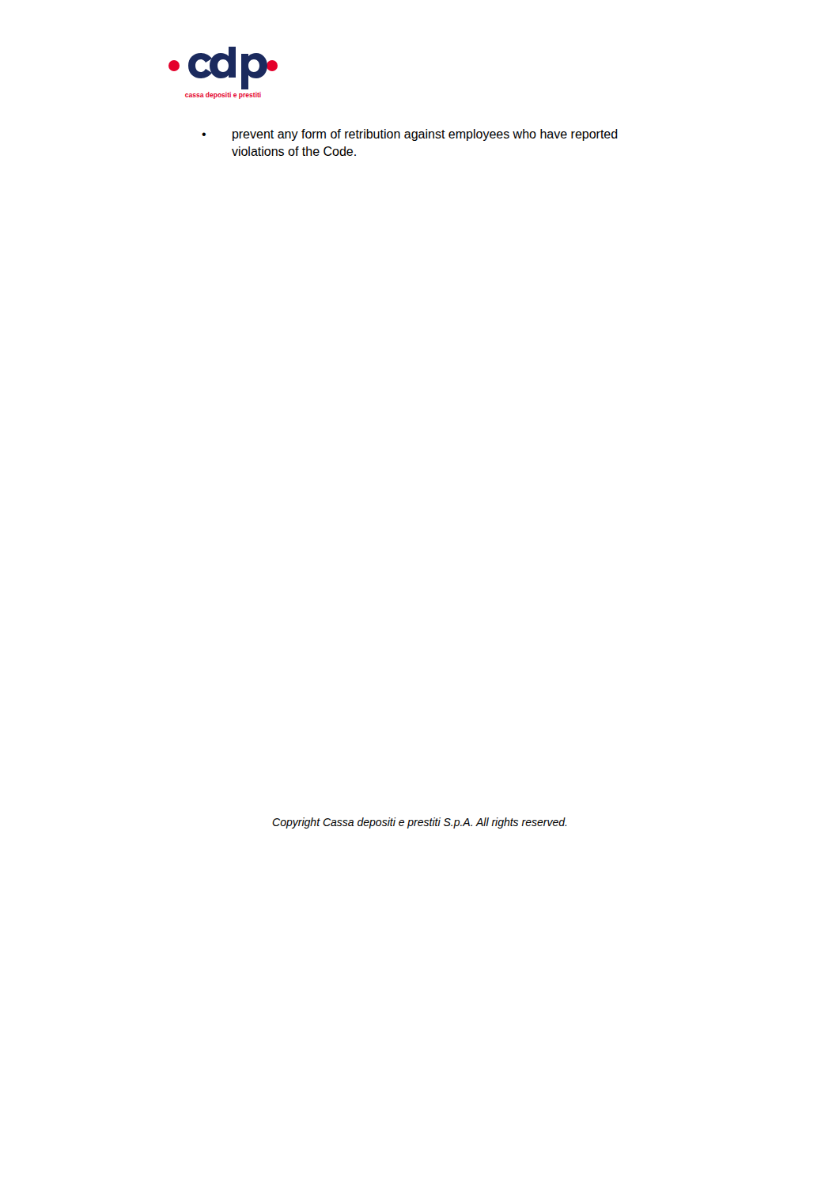cassa depositi e prestiti
prevent any form of retribution against employees who have reported violations of the Code.
Copyright Cassa depositi e prestiti S.p.A. All rights reserved.